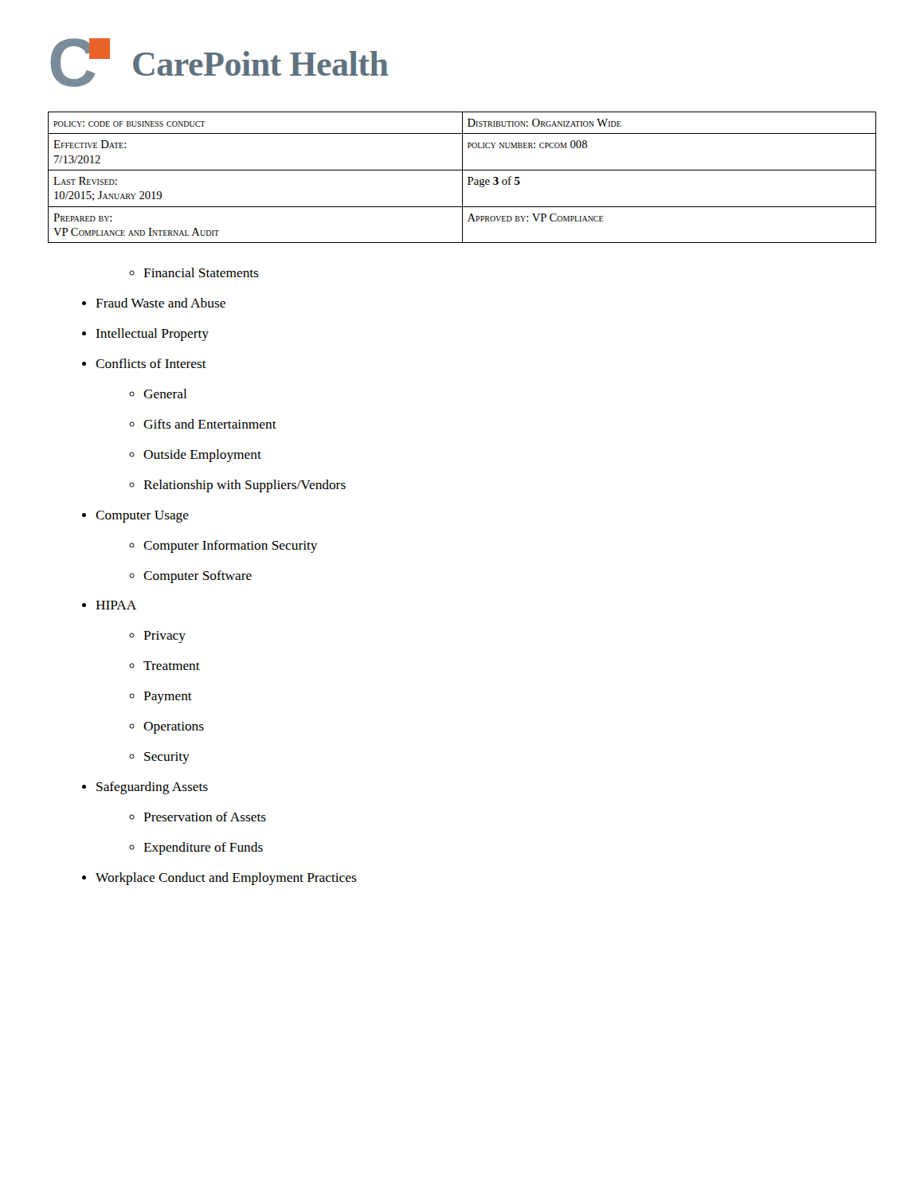C
CarePoint Health
| policy: code of business conduct | Distribution: Organization Wide |
| Effective Date: 7/13/2012 | policy number: cpcom 008 |
| Last Revised: 10/2015; January 2019 | Page 3 of 5 |
| Prepared by: VP Compliance and Internal Audit | Approved by: VP Compliance |
Financial Statements
Fraud Waste and Abuse
Intellectual Property
Conflicts of Interest
General
Gifts and Entertainment
Outside Employment
Relationship with Suppliers/Vendors
Computer Usage
Computer Information Security
Computer Software
HIPAA
Privacy
Treatment
Payment
Operations
Security
Safeguarding Assets
Preservation of Assets
Expenditure of Funds
Workplace Conduct and Employment Practices